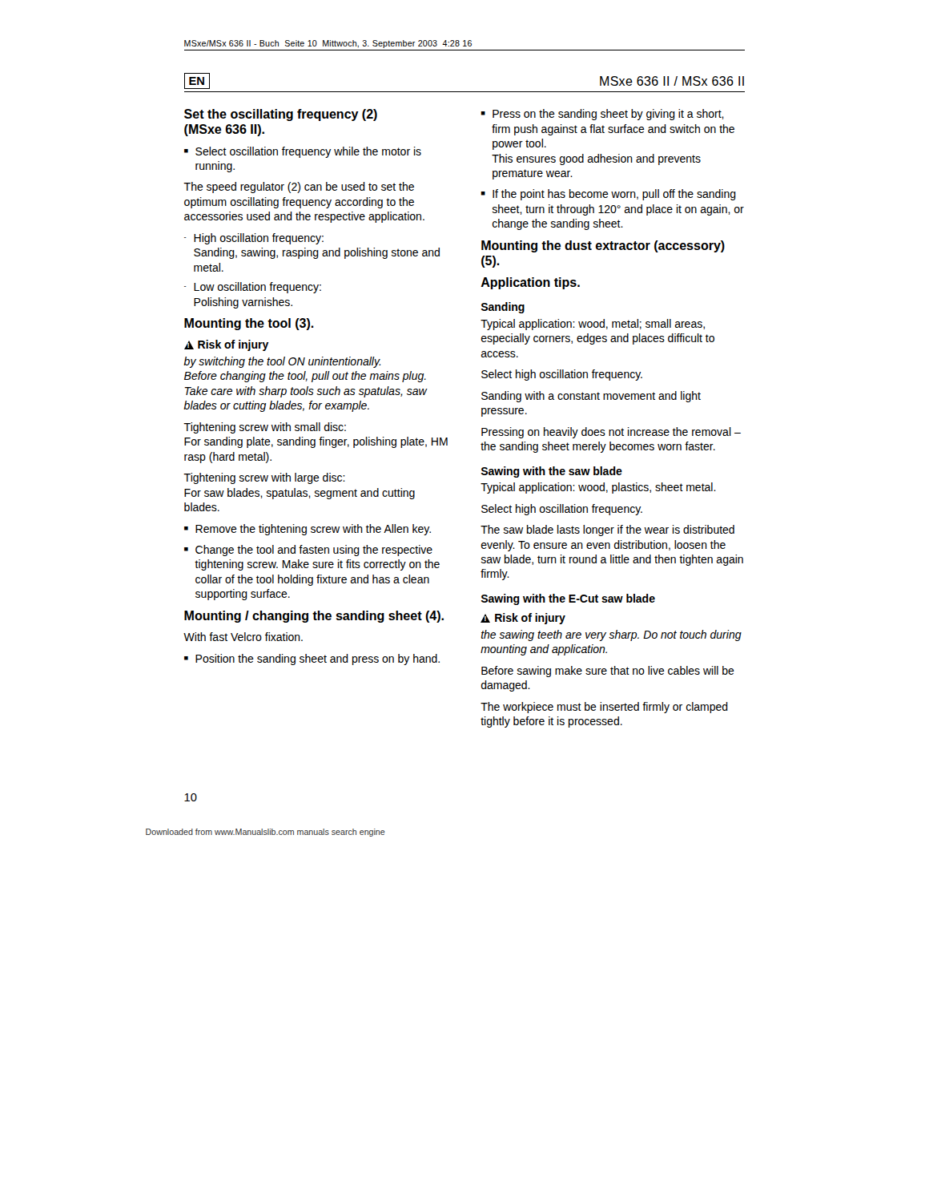MSxe/MSx 636 II - Buch Seite 10 Mittwoch, 3. September 2003 4:28 16
EN
MSxe 636 II / MSx 636 II
Set the oscillating frequency (2)
(MSxe 636 II).
Select oscillation frequency while the motor is running.
The speed regulator (2) can be used to set the optimum oscillating frequency according to the accessories used and the respective application.
High oscillation frequency:
Sanding, sawing, rasping and polishing stone and metal.
Low oscillation frequency:
Polishing varnishes.
Mounting the tool (3).
Risk of injury
by switching the tool ON unintentionally.
Before changing the tool, pull out the mains plug.
Take care with sharp tools such as spatulas, saw blades or cutting blades, for example.
Tightening screw with small disc:
For sanding plate, sanding finger, polishing plate, HM rasp (hard metal).
Tightening screw with large disc:
For saw blades, spatulas, segment and cutting blades.
Remove the tightening screw with the Allen key.
Change the tool and fasten using the respective tightening screw. Make sure it fits correctly on the collar of the tool holding fixture and has a clean supporting surface.
Mounting / changing the sanding sheet (4).
With fast Velcro fixation.
Position the sanding sheet and press on by hand.
Press on the sanding sheet by giving it a short, firm push against a flat surface and switch on the power tool.
This ensures good adhesion and prevents premature wear.
If the point has become worn, pull off the sanding sheet, turn it through 120° and place it on again, or change the sanding sheet.
Mounting the dust extractor (accessory) (5).
Application tips.
Sanding
Typical application: wood, metal; small areas, especially corners, edges and places difficult to access.
Select high oscillation frequency.
Sanding with a constant movement and light pressure.
Pressing on heavily does not increase the removal – the sanding sheet merely becomes worn faster.
Sawing with the saw blade
Typical application: wood, plastics, sheet metal.
Select high oscillation frequency.
The saw blade lasts longer if the wear is distributed evenly. To ensure an even distribution, loosen the saw blade, turn it round a little and then tighten again firmly.
Sawing with the E-Cut saw blade
Risk of injury
the sawing teeth are very sharp. Do not touch during mounting and application.
Before sawing make sure that no live cables will be damaged.
The workpiece must be inserted firmly or clamped tightly before it is processed.
10
Downloaded from www.Manualslib.com manuals search engine